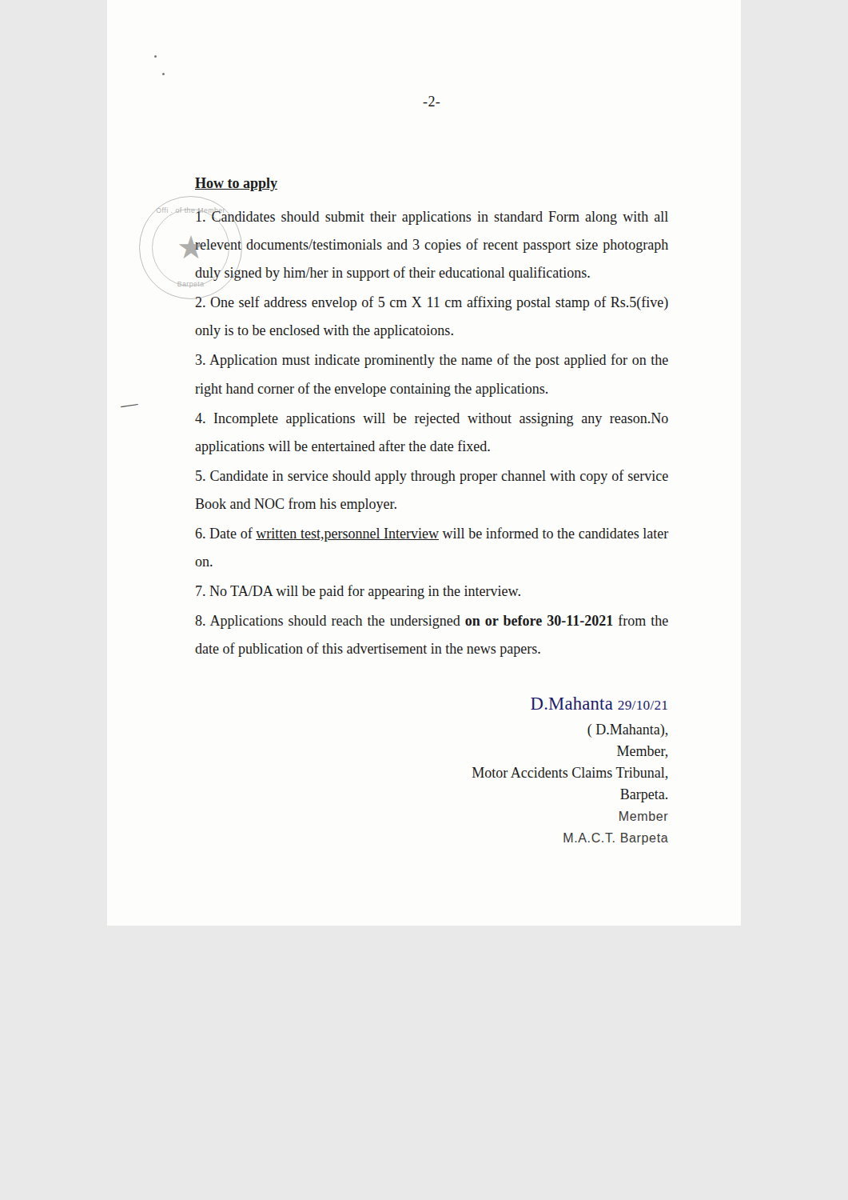Offi . of the Member
★
Barpeta
—
-2-
How to apply
1. Candidates should submit their applications in standard Form along with all relevent documents/testimonials and 3 copies of recent passport size photograph duly signed by him/her in support of their educational qualifications.
2. One self address envelop of 5 cm X 11 cm affixing postal stamp of Rs.5(five) only is to be enclosed with the applicatoions.
3. Application must indicate prominently the name of the post applied for on the right hand corner of the envelope containing the applications.
4. Incomplete applications will be rejected without assigning any reason.No applications will be entertained after the date fixed.
5. Candidate in service should apply through proper channel with copy of service Book and NOC from his employer.
6. Date of written test,personnel Interview will be informed to the candidates later on.
7. No TA/DA will be paid for appearing in the interview.
8. Applications should reach the undersigned on or before 30-11-2021 from the date of publication of this advertisement in the news papers.
D.Mahanta 29/10/21 ( D.Mahanta),
Member,
Motor Accidents Claims Tribunal,
Barpeta.
Member
M.A.C.T. Barpeta